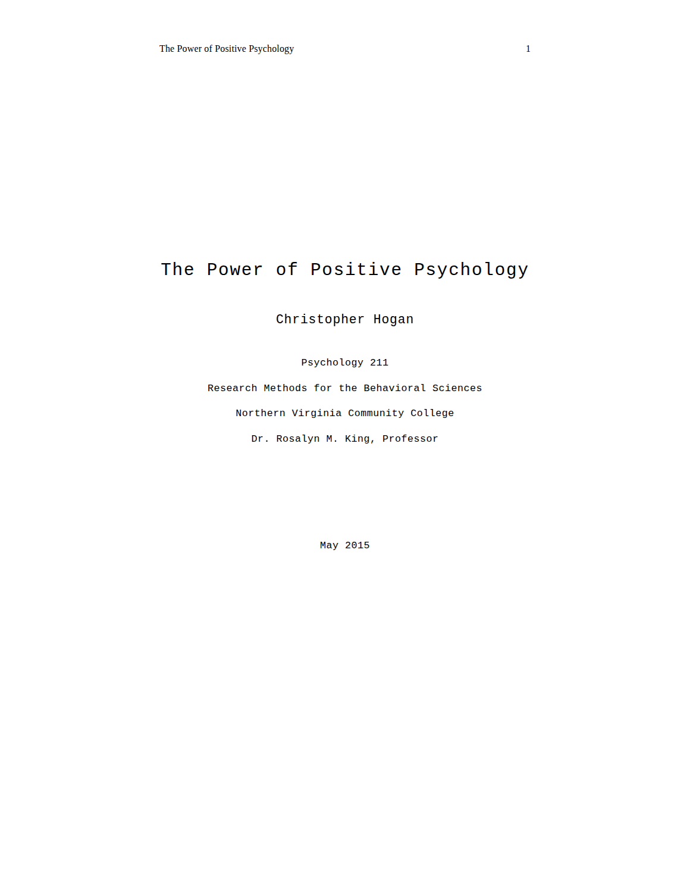The Power of Positive Psychology 1
The Power of Positive Psychology
Christopher Hogan
Psychology 211
Research Methods for the Behavioral Sciences
Northern Virginia Community College
Dr. Rosalyn M. King, Professor
May 2015